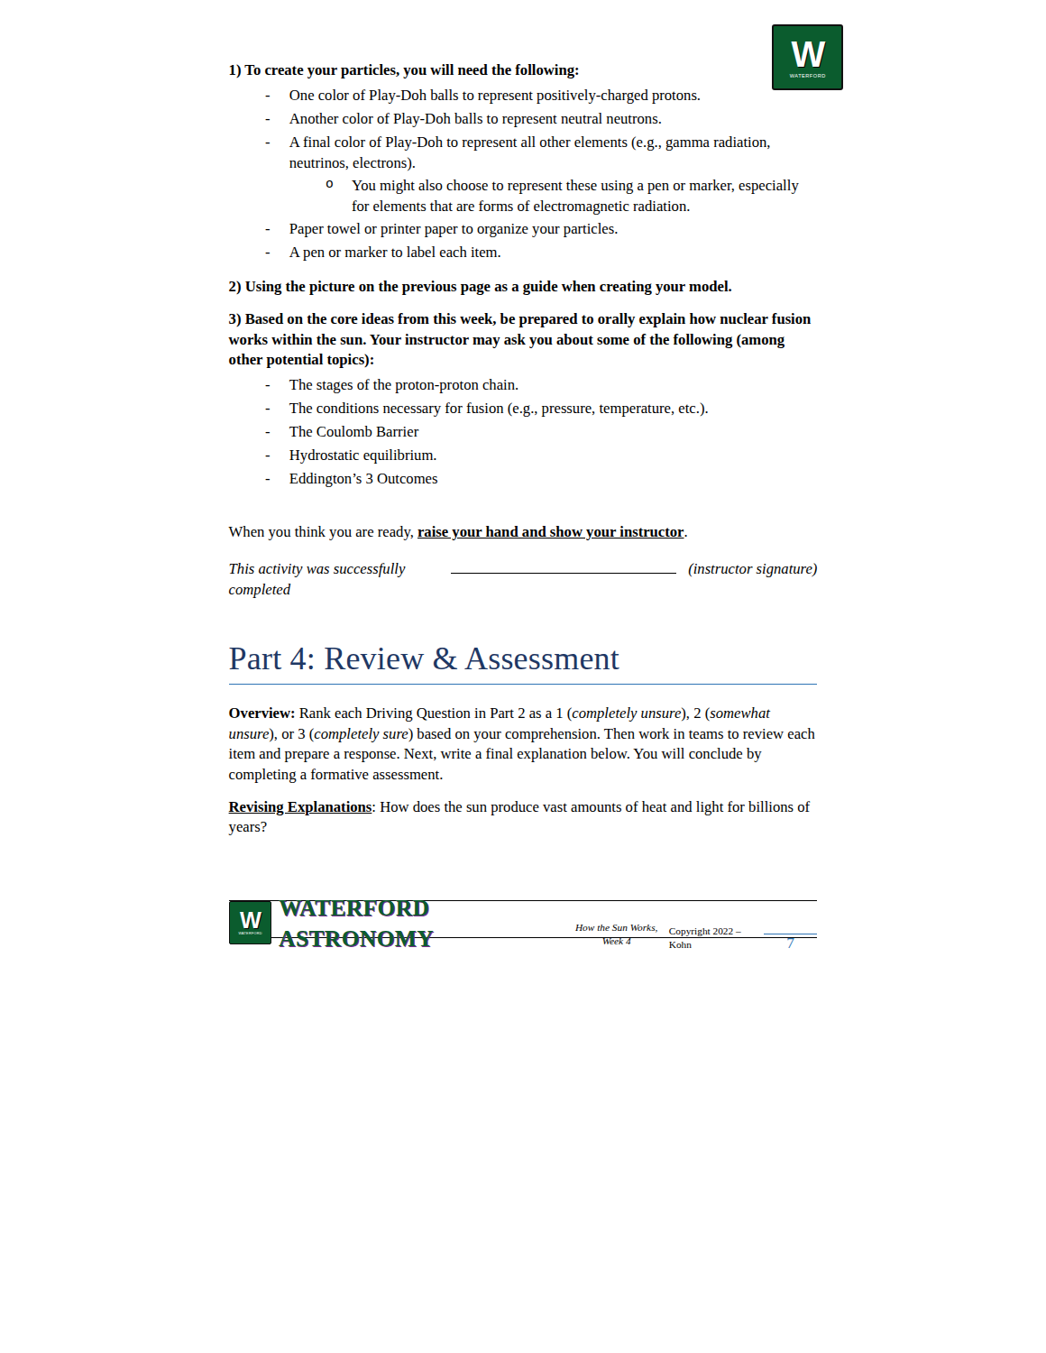W
Waterford
1) To create your particles, you will need the following:
One color of Play-Doh balls to represent positively-charged protons.
Another color of Play-Doh balls to represent neutral neutrons.
A final color of Play-Doh to represent all other elements (e.g., gamma radiation, neutrinos, electrons).
You might also choose to represent these using a pen or marker, especially for elements that are forms of electromagnetic radiation.
Paper towel or printer paper to organize your particles.
A pen or marker to label each item.
2) Using the picture on the previous page as a guide when creating your model.
3) Based on the core ideas from this week, be prepared to orally explain how nuclear fusion works within the sun. Your instructor may ask you about some of the following (among other potential topics):
The stages of the proton-proton chain.
The conditions necessary for fusion (e.g., pressure, temperature, etc.).
The Coulomb Barrier
Hydrostatic equilibrium.
Eddington’s 3 Outcomes
When you think you are ready, raise your hand and show your instructor.
This activity was successfully completed (instructor signature)
Part 4: Review & Assessment
Overview: Rank each Driving Question in Part 2 as a 1 (completely unsure), 2 (somewhat unsure), or 3 (completely sure) based on your comprehension. Then work in teams to review each item and prepare a response. Next, write a final explanation below. You will conclude by completing a formative assessment.
Revising Explanations: How does the sun produce vast amounts of heat and light for billions of years?
W
Waterford
WATERFORD ASTRONOMY
How the Sun Works, Week 4
Copyright 2022 – Kohn 7